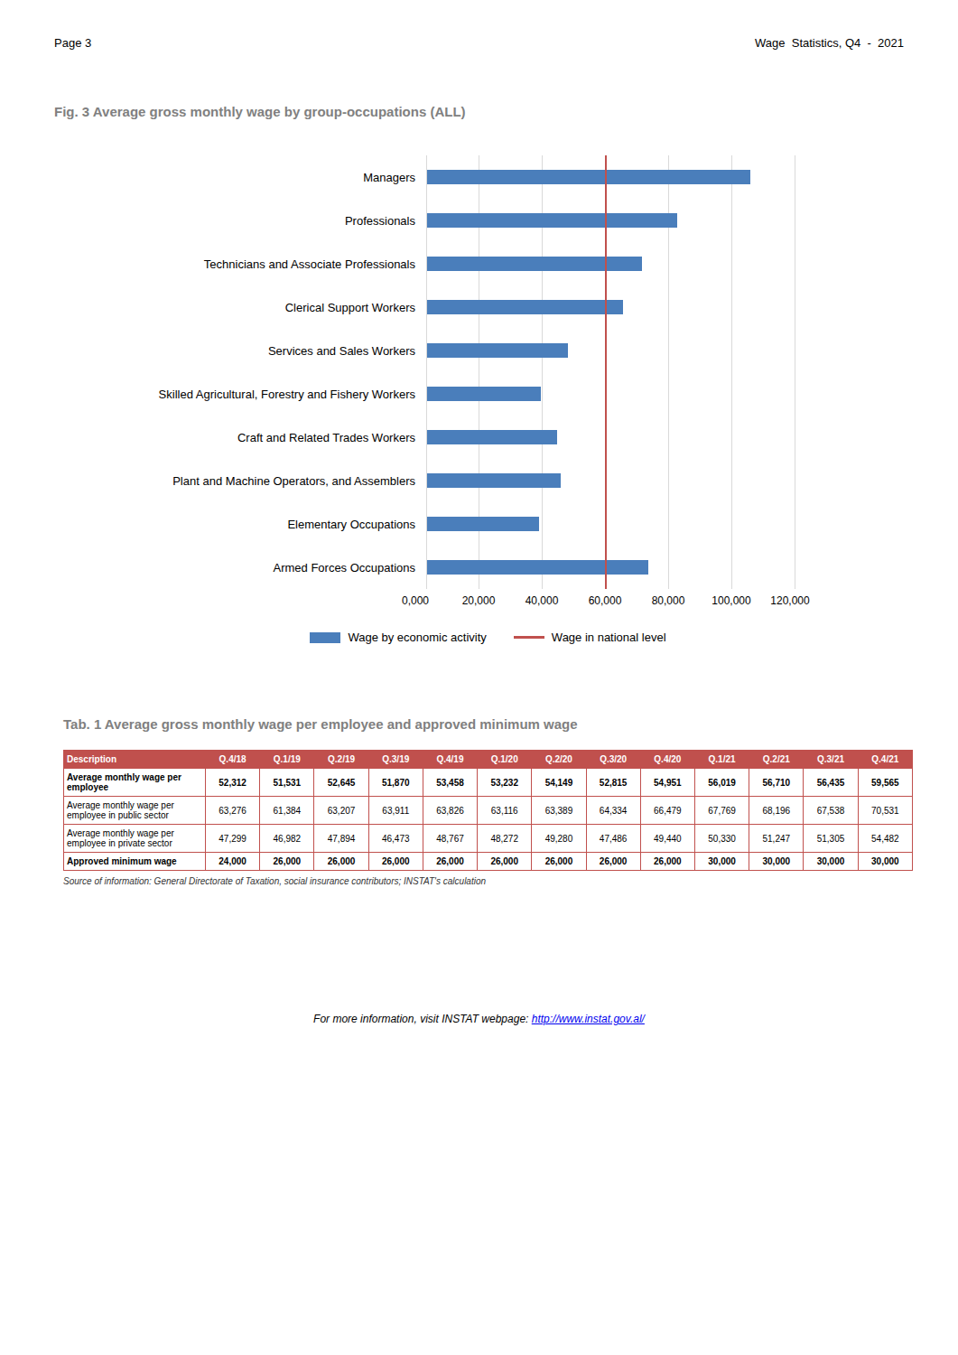Page 3
Wage Statistics, Q4 - 2021
Fig. 3 Average gross monthly wage by group-occupations (ALL)
Managers
Professionals
Technicians and Associate Professionals
Clerical Support Workers
Services and Sales Workers
Skilled Agricultural, Forestry and Fishery Workers
Craft and Related Trades Workers
Plant and Machine Operators, and Assemblers
Elementary Occupations
Armed Forces Occupations
0,000 20,000 40,000 60,000 80,000 100,000 120,000
Wage by economic activity
Wage in national level
Tab. 1 Average gross monthly wage per employee and approved minimum wage
| Description | Q.4/18 | Q.1/19 | Q.2/19 | Q.3/19 | Q.4/19 | Q.1/20 | Q.2/20 | Q.3/20 | Q.4/20 | Q.1/21 | Q.2/21 | Q.3/21 | Q.4/21 |
| --- | --- | --- | --- | --- | --- | --- | --- | --- | --- | --- | --- | --- | --- |
| Average monthly wage per employee | 52,312 | 51,531 | 52,645 | 51,870 | 53,458 | 53,232 | 54,149 | 52,815 | 54,951 | 56,019 | 56,710 | 56,435 | 59,565 |
| Average monthly wage per employee in public sector | 63,276 | 61,384 | 63,207 | 63,911 | 63,826 | 63,116 | 63,389 | 64,334 | 66,479 | 67,769 | 68,196 | 67,538 | 70,531 |
| Average monthly wage per employee in private sector | 47,299 | 46,982 | 47,894 | 46,473 | 48,767 | 48,272 | 49,280 | 47,486 | 49,440 | 50,330 | 51,247 | 51,305 | 54,482 |
| Approved minimum wage | 24,000 | 26,000 | 26,000 | 26,000 | 26,000 | 26,000 | 26,000 | 26,000 | 26,000 | 30,000 | 30,000 | 30,000 | 30,000 |
Source of information: General Directorate of Taxation, social insurance contributors; INSTAT's calculation
For more information, visit INSTAT webpage: http://www.instat.gov.al/